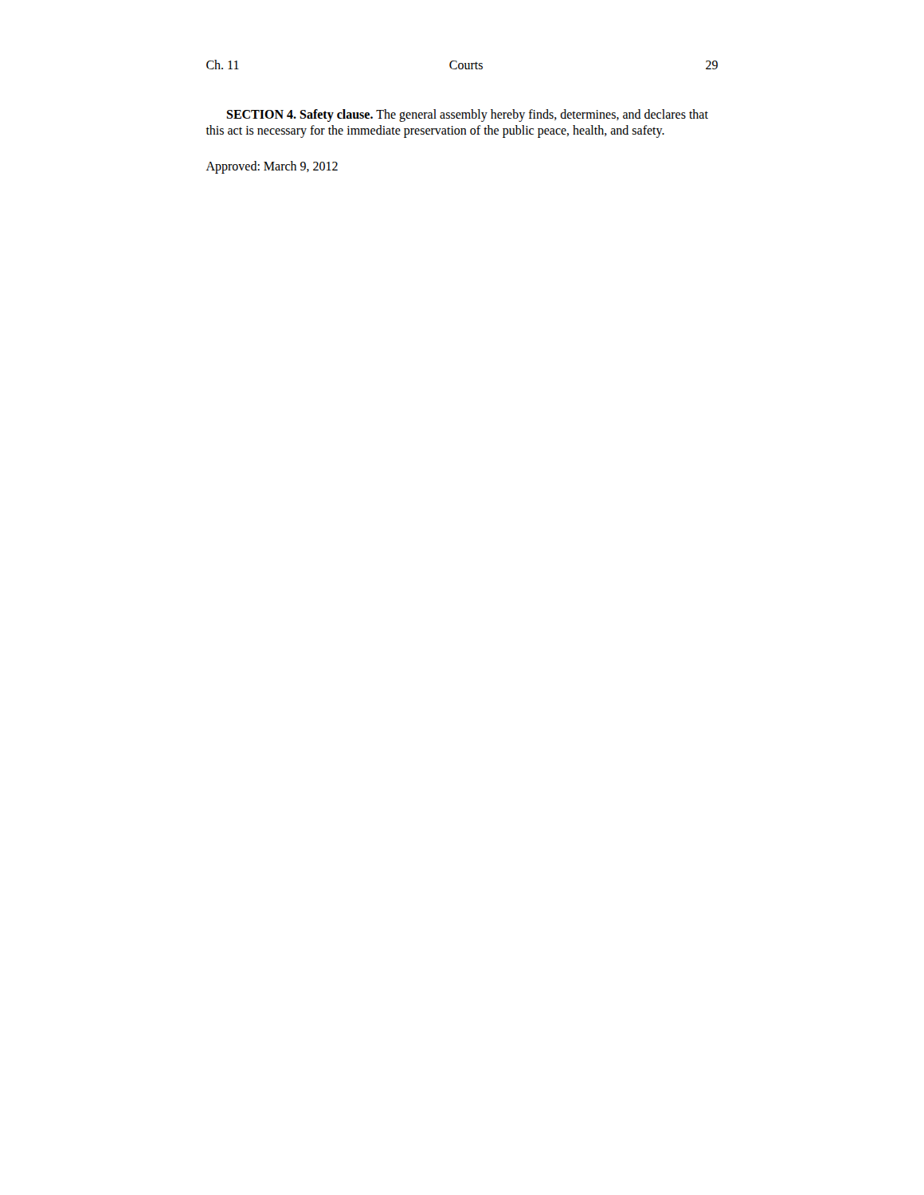Ch. 11
Courts
29
SECTION 4. Safety clause. The general assembly hereby finds, determines, and declares that this act is necessary for the immediate preservation of the public peace, health, and safety.
Approved: March 9, 2012